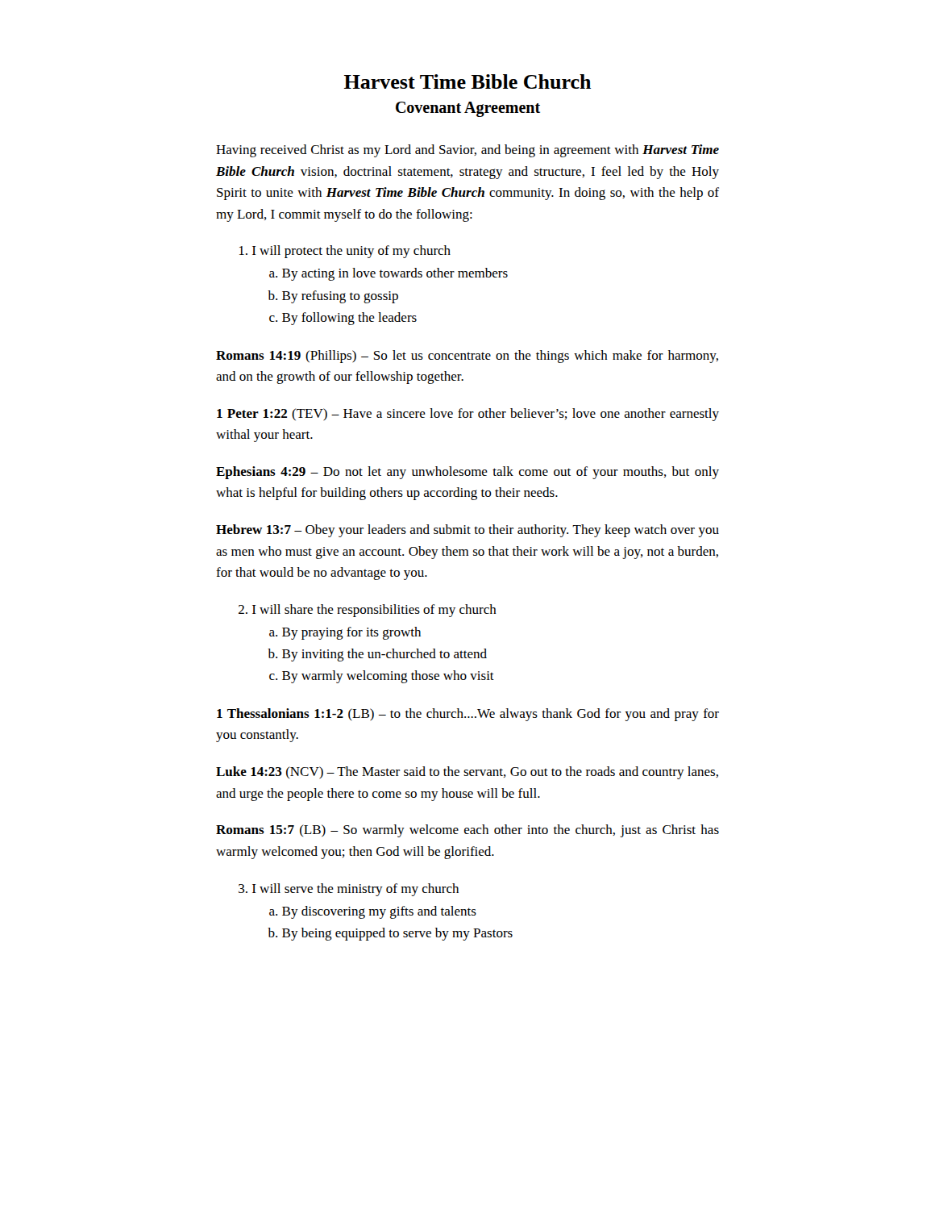Harvest Time Bible Church
Covenant Agreement
Having received Christ as my Lord and Savior, and being in agreement with Harvest Time Bible Church vision, doctrinal statement, strategy and structure, I feel led by the Holy Spirit to unite with Harvest Time Bible Church community. In doing so, with the help of my Lord, I commit myself to do the following:
I will protect the unity of my church
By acting in love towards other members
By refusing to gossip
By following the leaders
Romans 14:19 (Phillips) – So let us concentrate on the things which make for harmony, and on the growth of our fellowship together.
1 Peter 1:22 (TEV) – Have a sincere love for other believer’s; love one another earnestly withal your heart.
Ephesians 4:29 – Do not let any unwholesome talk come out of your mouths, but only what is helpful for building others up according to their needs.
Hebrew 13:7 – Obey your leaders and submit to their authority. They keep watch over you as men who must give an account. Obey them so that their work will be a joy, not a burden, for that would be no advantage to you.
I will share the responsibilities of my church
By praying for its growth
By inviting the un-churched to attend
By warmly welcoming those who visit
1 Thessalonians 1:1-2 (LB) – to the church....We always thank God for you and pray for you constantly.
Luke 14:23 (NCV) – The Master said to the servant, Go out to the roads and country lanes, and urge the people there to come so my house will be full.
Romans 15:7 (LB) – So warmly welcome each other into the church, just as Christ has warmly welcomed you; then God will be glorified.
I will serve the ministry of my church
By discovering my gifts and talents
By being equipped to serve by my Pastors